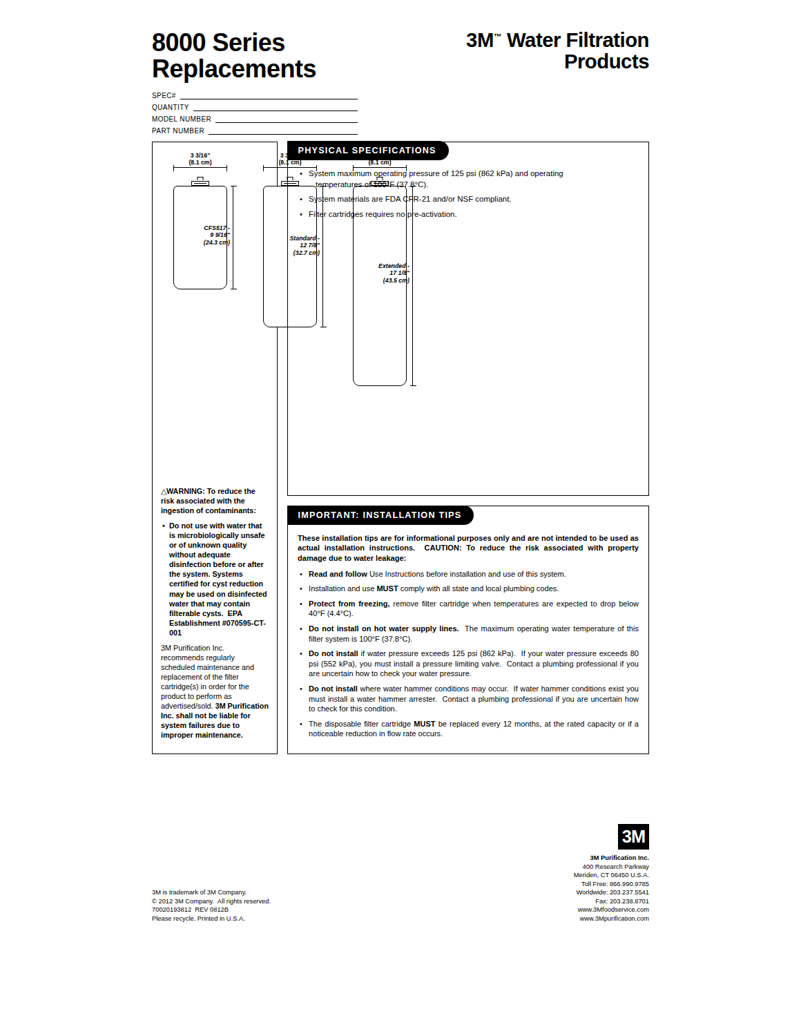8000 Series Replacements
3M™ Water Filtration Products
SPEC#
QUANTITY
MODEL NUMBER
PART NUMBER
3 3/16"
(8.1 cm)
CFS517 -
9 9/16"
(24.3 cm)
3 3/16"
(8.1 cm)
Standard -
12 7/8"
(32.7 cm)
3 3/16"
(8.1 cm)
Extended -
17 1/8"
(43.5 cm)
△WARNING: To reduce the risk associated with the ingestion of contaminants:
Do not use with water that is microbiologically unsafe or of unknown quality without adequate disinfection before or after the system. Systems certified for cyst reduction may be used on disinfected water that may contain filterable cysts. EPA Establishment #070595-CT-001
3M Purification Inc. recommends regularly scheduled maintenance and replacement of the filter cartridge(s) in order for the product to perform as advertised/sold. 3M Purification Inc. shall not be liable for system failures due to improper maintenance.
PHYSICAL SPECIFICATIONS
System maximum operating pressure of 125 psi (862 kPa) and operatingtemperatures of 100°F (37.8°C).
System materials are FDA CFR-21 and/or NSF compliant.
Filter cartridges requires no pre-activation.
IMPORTANT: INSTALLATION TIPS
These installation tips are for informational purposes only and are not intended to be used as actual installation instructions. CAUTION: To reduce the risk associated with property damage due to water leakage:
Read and follow Use Instructions before installation and use of this system.
Installation and use MUST comply with all state and local plumbing codes.
Protect from freezing, remove filter cartridge when temperatures are expected to drop below 40°F (4.4°C).
Do not install on hot water supply lines. The maximum operating water temperature of this filter system is 100°F (37.8°C).
Do not install if water pressure exceeds 125 psi (862 kPa). If your water pressure exceeds 80 psi (552 kPa), you must install a pressure limiting valve. Contact a plumbing professional if you are uncertain how to check your water pressure.
Do not install where water hammer conditions may occur. If water hammer conditions exist you must install a water hammer arrester. Contact a plumbing professional if you are uncertain how to check for this condition.
The disposable filter cartridge MUST be replaced every 12 months, at the rated capacity or if a noticeable reduction in flow rate occurs.
3M is trademark of 3M Company.
© 2012 3M Company. All rights reserved.
70020193812 REV 0812B
Please recycle. Printed in U.S.A.
3M
3M Purification Inc.
400 Research Parkway
Meriden, CT 06450 U.S.A.
Toll Free: 866.990.9785
Worldwide: 203.237.5541
Fax: 203.238.8701
www.3Mfoodservice.com
www.3Mpurification.com